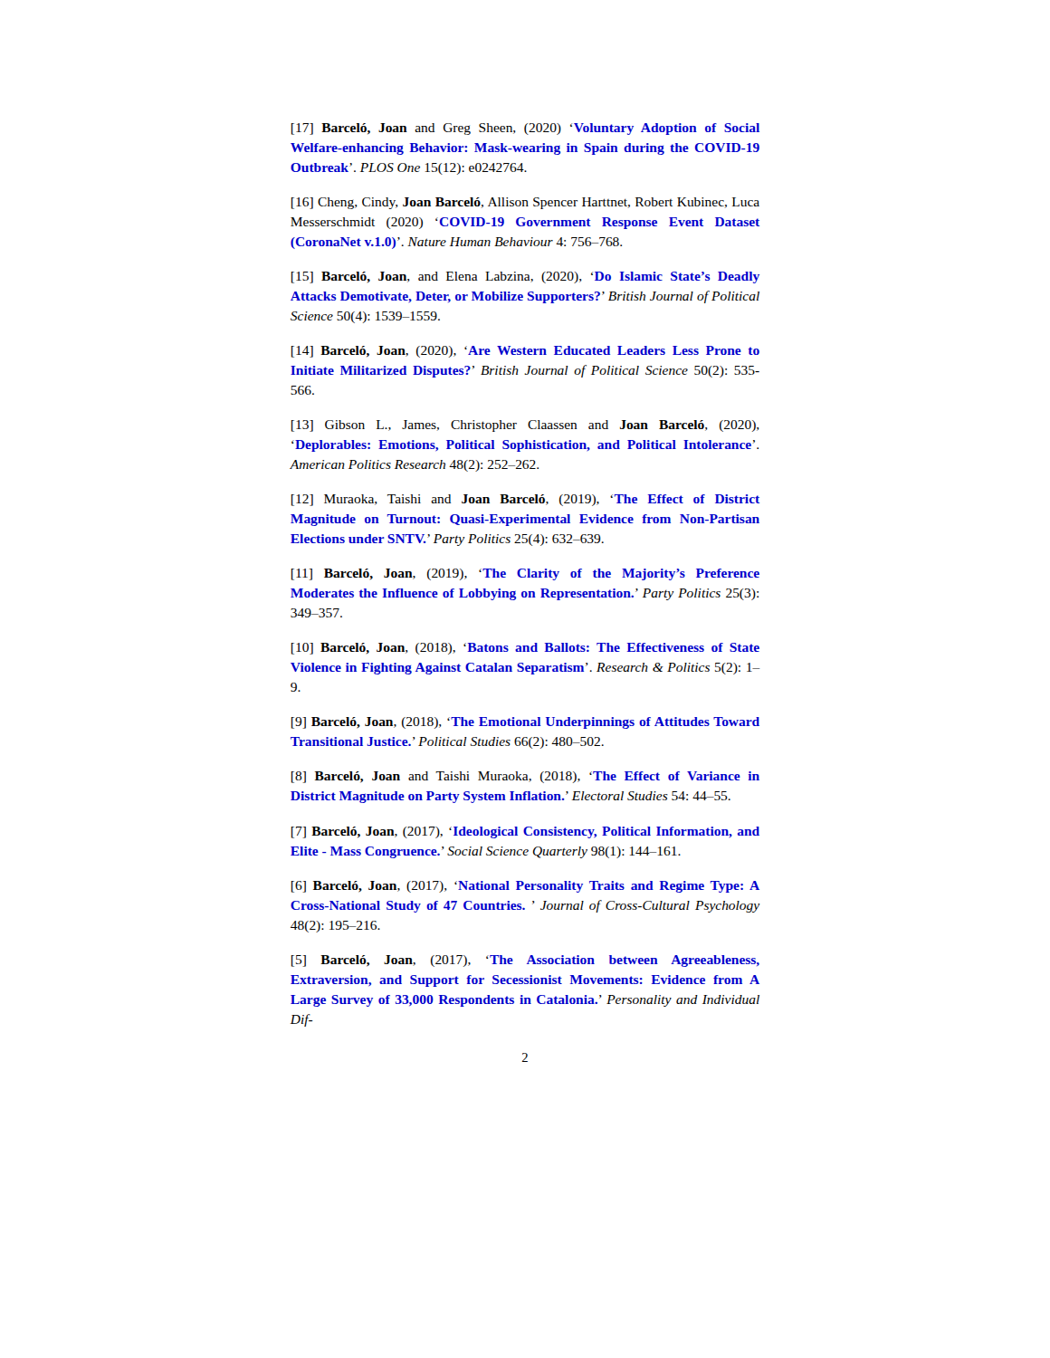[17] Barceló, Joan and Greg Sheen, (2020) ‘Voluntary Adoption of Social Welfare-enhancing Behavior: Mask-wearing in Spain during the COVID-19 Outbreak’. PLOS One 15(12): e0242764.
[16] Cheng, Cindy, Joan Barceló, Allison Spencer Harttnet, Robert Kubinec, Luca Messerschmidt (2020) ‘COVID-19 Government Response Event Dataset (CoronaNet v.1.0)’. Nature Human Behaviour 4: 756–768.
[15] Barceló, Joan, and Elena Labzina, (2020), ‘Do Islamic State’s Deadly Attacks Demotivate, Deter, or Mobilize Supporters?’ British Journal of Political Science 50(4): 1539–1559.
[14] Barceló, Joan, (2020), ‘Are Western Educated Leaders Less Prone to Initiate Militarized Disputes?’ British Journal of Political Science 50(2): 535-566.
[13] Gibson L., James, Christopher Claassen and Joan Barceló, (2020), ‘Deplorables: Emotions, Political Sophistication, and Political Intolerance’. American Politics Research 48(2): 252–262.
[12] Muraoka, Taishi and Joan Barceló, (2019), ‘The Effect of District Magnitude on Turnout: Quasi-Experimental Evidence from Non-Partisan Elections under SNTV.’ Party Politics 25(4): 632–639.
[11] Barceló, Joan, (2019), ‘The Clarity of the Majority’s Preference Moderates the Influence of Lobbying on Representation.’ Party Politics 25(3): 349–357.
[10] Barceló, Joan, (2018), ‘Batons and Ballots: The Effectiveness of State Violence in Fighting Against Catalan Separatism’. Research & Politics 5(2): 1–9.
[9] Barceló, Joan, (2018), ‘The Emotional Underpinnings of Attitudes Toward Transitional Justice.’ Political Studies 66(2): 480–502.
[8] Barceló, Joan and Taishi Muraoka, (2018), ‘The Effect of Variance in District Magnitude on Party System Inflation.’ Electoral Studies 54: 44–55.
[7] Barceló, Joan, (2017), ‘Ideological Consistency, Political Information, and Elite - Mass Congruence.’ Social Science Quarterly 98(1): 144–161.
[6] Barceló, Joan, (2017), ‘National Personality Traits and Regime Type: A Cross-National Study of 47 Countries. ’ Journal of Cross-Cultural Psychology 48(2): 195–216.
[5] Barceló, Joan, (2017), ‘The Association between Agreeableness, Extraversion, and Support for Secessionist Movements: Evidence from A Large Survey of 33,000 Respondents in Catalonia.’ Personality and Individual Dif-
2